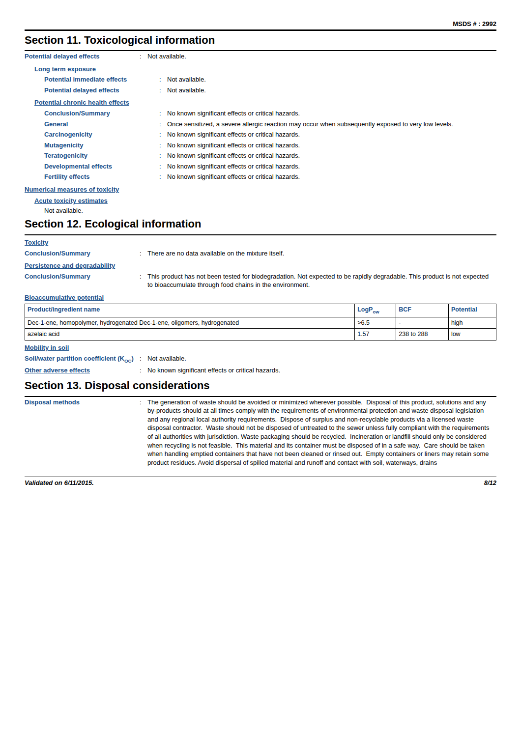MSDS # : 2992
Section 11. Toxicological information
| Potential delayed effects | : | Not available. |
Long term exposure
| Potential immediate effects | : | Not available. |
| Potential delayed effects | : | Not available. |
Potential chronic health effects
| Conclusion/Summary | : | No known significant effects or critical hazards. |
| General | : | Once sensitized, a severe allergic reaction may occur when subsequently exposed to very low levels. |
| Carcinogenicity | : | No known significant effects or critical hazards. |
| Mutagenicity | : | No known significant effects or critical hazards. |
| Teratogenicity | : | No known significant effects or critical hazards. |
| Developmental effects | : | No known significant effects or critical hazards. |
| Fertility effects | : | No known significant effects or critical hazards. |
Numerical measures of toxicity Acute toxicity estimates
Not available.
Section 12. Ecological information
Toxicity
| Conclusion/Summary | : | There are no data available on the mixture itself. |
Persistence and degradability
| Conclusion/Summary | : | This product has not been tested for biodegradation. Not expected to be rapidly degradable. This product is not expected to bioaccumulate through food chains in the environment. |
Bioaccumulative potential
| Product/ingredient name | LogP ow | BCF | Potential |
| --- | --- | --- | --- |
| Dec-1-ene, homopolymer, hydrogenated Dec-1-ene, oligomers, hydrogenated | >6.5 | - | high |
| azelaic acid | 1.57 | 238 to 288 | low |
Mobility in soil
| Soil/water partition coefficient (K OC ) | : | Not available. |
| Other adverse effects | : | No known significant effects or critical hazards. |
Section 13. Disposal considerations
| Disposal methods | : | The generation of waste should be avoided or minimized wherever possible. Disposal of this product, solutions and any by-products should at all times comply with the requirements of environmental protection and waste disposal legislation and any regional local authority requirements. Dispose of surplus and non-recyclable products via a licensed waste disposal contractor. Waste should not be disposed of untreated to the sewer unless fully compliant with the requirements of all authorities with jurisdiction. Waste packaging should be recycled. Incineration or landfill should only be considered when recycling is not feasible. This material and its container must be disposed of in a safe way. Care should be taken when handling emptied containers that have not been cleaned or rinsed out. Empty containers or liners may retain some product residues. Avoid dispersal of spilled material and runoff and contact with soil, waterways, drains |
Validated on 6/11/2015. 8/12